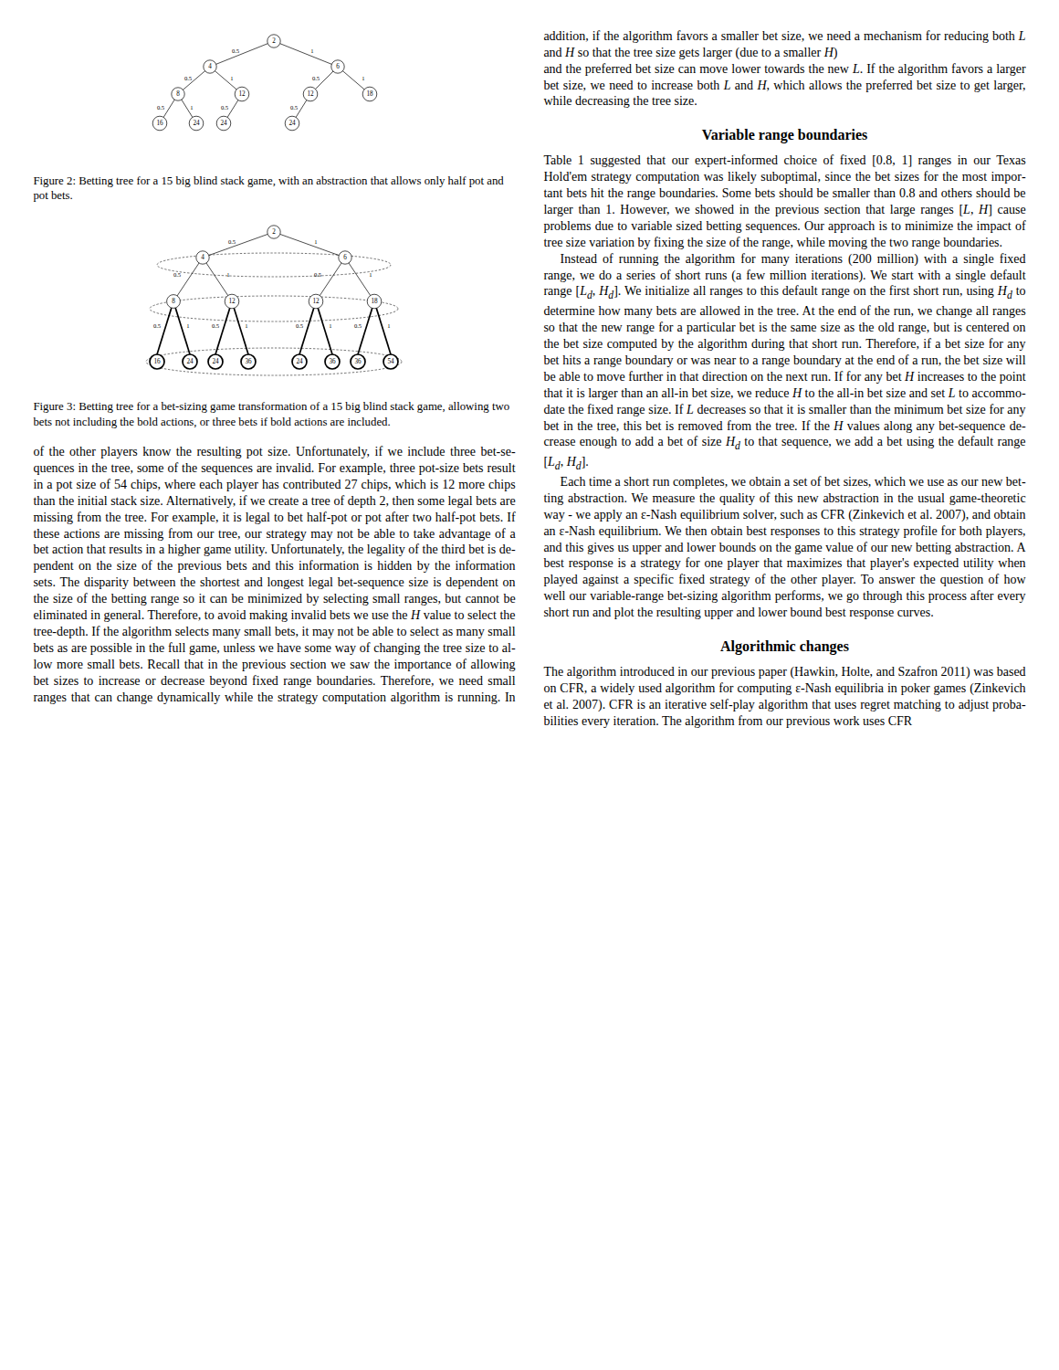0.5 1 0.5 1 0.5 1 0.5 1 0.5 0.5 2 4 6 8 12 12 18 16 24 24 24
Figure 2: Betting tree for a 15 big blind stack game, with an abstraction that allows only half pot and pot bets.
0.5 1 0.5 1 0.5 1 0.5 1 0.5 1 0.5 1 0.5 1 2 4 6 8 12 12 18 16 24 24 36 24 36 36 54
Figure 3: Betting tree for a bet-sizing game transformation of a 15 big blind stack game, allowing two bets not including the bold actions, or three bets if bold actions are included.
of the other players know the resulting pot size. Unfortunately, if we include three bet-sequences in the tree, some of the sequences are invalid. For example, three pot-size bets result in a pot size of 54 chips, where each player has contributed 27 chips, which is 12 more chips than the initial stack size. Alternatively, if we create a tree of depth 2, then some legal bets are missing from the tree. For example, it is legal to bet half-pot or pot after two half-pot bets. If these actions are missing from our tree, our strategy may not be able to take advantage of a bet action that results in a higher game utility. Unfortunately, the legality of the third bet is dependent on the size of the previous bets and this information is hidden by the information sets. The disparity between the shortest and longest legal bet-sequence size is dependent on the size of the betting range so it can be minimized by selecting small ranges, but cannot be eliminated in general. Therefore, to avoid making invalid bets we use the H value to select the tree-depth. If the algorithm selects many small bets, it may not be able to select as many small bets as are possible in the full game, unless we have some way of changing the tree size to allow more small bets. Recall that in the previous section we saw the importance of allowing bet sizes to increase or decrease beyond fixed range boundaries. Therefore, we need small ranges that can change dynamically while the strategy computation algorithm is running. In addition, if the algorithm favors a smaller bet size, we need a mechanism for reducing both L and H so that the tree size gets larger (due to a smaller H)
and the preferred bet size can move lower towards the new L. If the algorithm favors a larger bet size, we need to increase both L and H, which allows the preferred bet size to get larger, while decreasing the tree size.
Variable range boundaries
Table 1 suggested that our expert-informed choice of fixed [0.8, 1] ranges in our Texas Hold'em strategy computation was likely suboptimal, since the bet sizes for the most important bets hit the range boundaries. Some bets should be smaller than 0.8 and others should be larger than 1. However, we showed in the previous section that large ranges [L, H] cause problems due to variable sized betting sequences. Our approach is to minimize the impact of tree size variation by fixing the size of the range, while moving the two range boundaries.
Instead of running the algorithm for many iterations (200 million) with a single fixed range, we do a series of short runs (a few million iterations). We start with a single default range [Ld, Hd]. We initialize all ranges to this default range on the first short run, using Hd to determine how many bets are allowed in the tree. At the end of the run, we change all ranges so that the new range for a particular bet is the same size as the old range, but is centered on the bet size computed by the algorithm during that short run. Therefore, if a bet size for any bet hits a range boundary or was near to a range boundary at the end of a run, the bet size will be able to move further in that direction on the next run. If for any bet H increases to the point that it is larger than an all-in bet size, we reduce H to the all-in bet size and set L to accommodate the fixed range size. If L decreases so that it is smaller than the minimum bet size for any bet in the tree, this bet is removed from the tree. If the H values along any bet-sequence decrease enough to add a bet of size Hd to that sequence, we add a bet using the default range [Ld, Hd].
Each time a short run completes, we obtain a set of bet sizes, which we use as our new betting abstraction. We measure the quality of this new abstraction in the usual game-theoretic way - we apply an ε-Nash equilibrium solver, such as CFR (Zinkevich et al. 2007), and obtain an ε-Nash equilibrium. We then obtain best responses to this strategy profile for both players, and this gives us upper and lower bounds on the game value of our new betting abstraction. A best response is a strategy for one player that maximizes that player's expected utility when played against a specific fixed strategy of the other player. To answer the question of how well our variable-range bet-sizing algorithm performs, we go through this process after every short run and plot the resulting upper and lower bound best response curves.
Algorithmic changes
The algorithm introduced in our previous paper (Hawkin, Holte, and Szafron 2011) was based on CFR, a widely used algorithm for computing ε-Nash equilibria in poker games (Zinkevich et al. 2007). CFR is an iterative self-play algorithm that uses regret matching to adjust probabilities every iteration. The algorithm from our previous work uses CFR